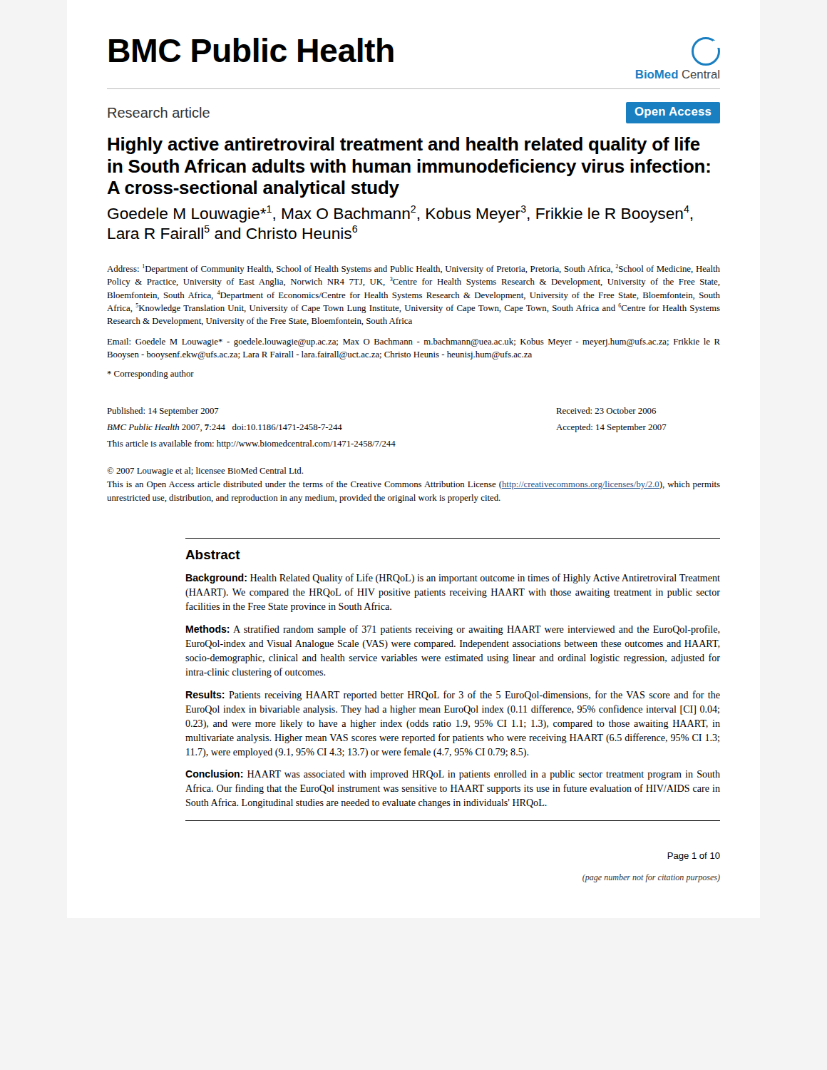BMC Public Health
BioMed Central
Research article Open Access
Highly active antiretroviral treatment and health related quality of life in South African adults with human immunodeficiency virus infection: A cross-sectional analytical study
Goedele M Louwagie*1, Max O Bachmann2, Kobus Meyer3, Frikkie le R Booysen4, Lara R Fairall5 and Christo Heunis6
Address: 1Department of Community Health, School of Health Systems and Public Health, University of Pretoria, Pretoria, South Africa, 2School of Medicine, Health Policy & Practice, University of East Anglia, Norwich NR4 7TJ, UK, 3Centre for Health Systems Research & Development, University of the Free State, Bloemfontein, South Africa, 4Department of Economics/Centre for Health Systems Research & Development, University of the Free State, Bloemfontein, South Africa, 5Knowledge Translation Unit, University of Cape Town Lung Institute, University of Cape Town, Cape Town, South Africa and 6Centre for Health Systems Research & Development, University of the Free State, Bloemfontein, South Africa
Email: Goedele M Louwagie* - goedele.louwagie@up.ac.za; Max O Bachmann - m.bachmann@uea.ac.uk; Kobus Meyer - meyerj.hum@ufs.ac.za; Frikkie le R Booysen - booysenf.ekw@ufs.ac.za; Lara R Fairall - lara.fairall@uct.ac.za; Christo Heunis - heunisj.hum@ufs.ac.za
* Corresponding author
Published: 14 September 2007
BMC Public Health 2007, 7:244 doi:10.1186/1471-2458-7-244
This article is available from: http://www.biomedcentral.com/1471-2458/7/244
Received: 23 October 2006
Accepted: 14 September 2007
© 2007 Louwagie et al; licensee BioMed Central Ltd.
This is an Open Access article distributed under the terms of the Creative Commons Attribution License (http://creativecommons.org/licenses/by/2.0), which permits unrestricted use, distribution, and reproduction in any medium, provided the original work is properly cited.
Abstract
Background: Health Related Quality of Life (HRQoL) is an important outcome in times of Highly Active Antiretroviral Treatment (HAART). We compared the HRQoL of HIV positive patients receiving HAART with those awaiting treatment in public sector facilities in the Free State province in South Africa.
Methods: A stratified random sample of 371 patients receiving or awaiting HAART were interviewed and the EuroQol-profile, EuroQol-index and Visual Analogue Scale (VAS) were compared. Independent associations between these outcomes and HAART, socio-demographic, clinical and health service variables were estimated using linear and ordinal logistic regression, adjusted for intra-clinic clustering of outcomes.
Results: Patients receiving HAART reported better HRQoL for 3 of the 5 EuroQol-dimensions, for the VAS score and for the EuroQol index in bivariable analysis. They had a higher mean EuroQol index (0.11 difference, 95% confidence interval [CI] 0.04; 0.23), and were more likely to have a higher index (odds ratio 1.9, 95% CI 1.1; 1.3), compared to those awaiting HAART, in multivariate analysis. Higher mean VAS scores were reported for patients who were receiving HAART (6.5 difference, 95% CI 1.3; 11.7), were employed (9.1, 95% CI 4.3; 13.7) or were female (4.7, 95% CI 0.79; 8.5).
Conclusion: HAART was associated with improved HRQoL in patients enrolled in a public sector treatment program in South Africa. Our finding that the EuroQol instrument was sensitive to HAART supports its use in future evaluation of HIV/AIDS care in South Africa. Longitudinal studies are needed to evaluate changes in individuals' HRQoL.
Page 1 of 10
(page number not for citation purposes)